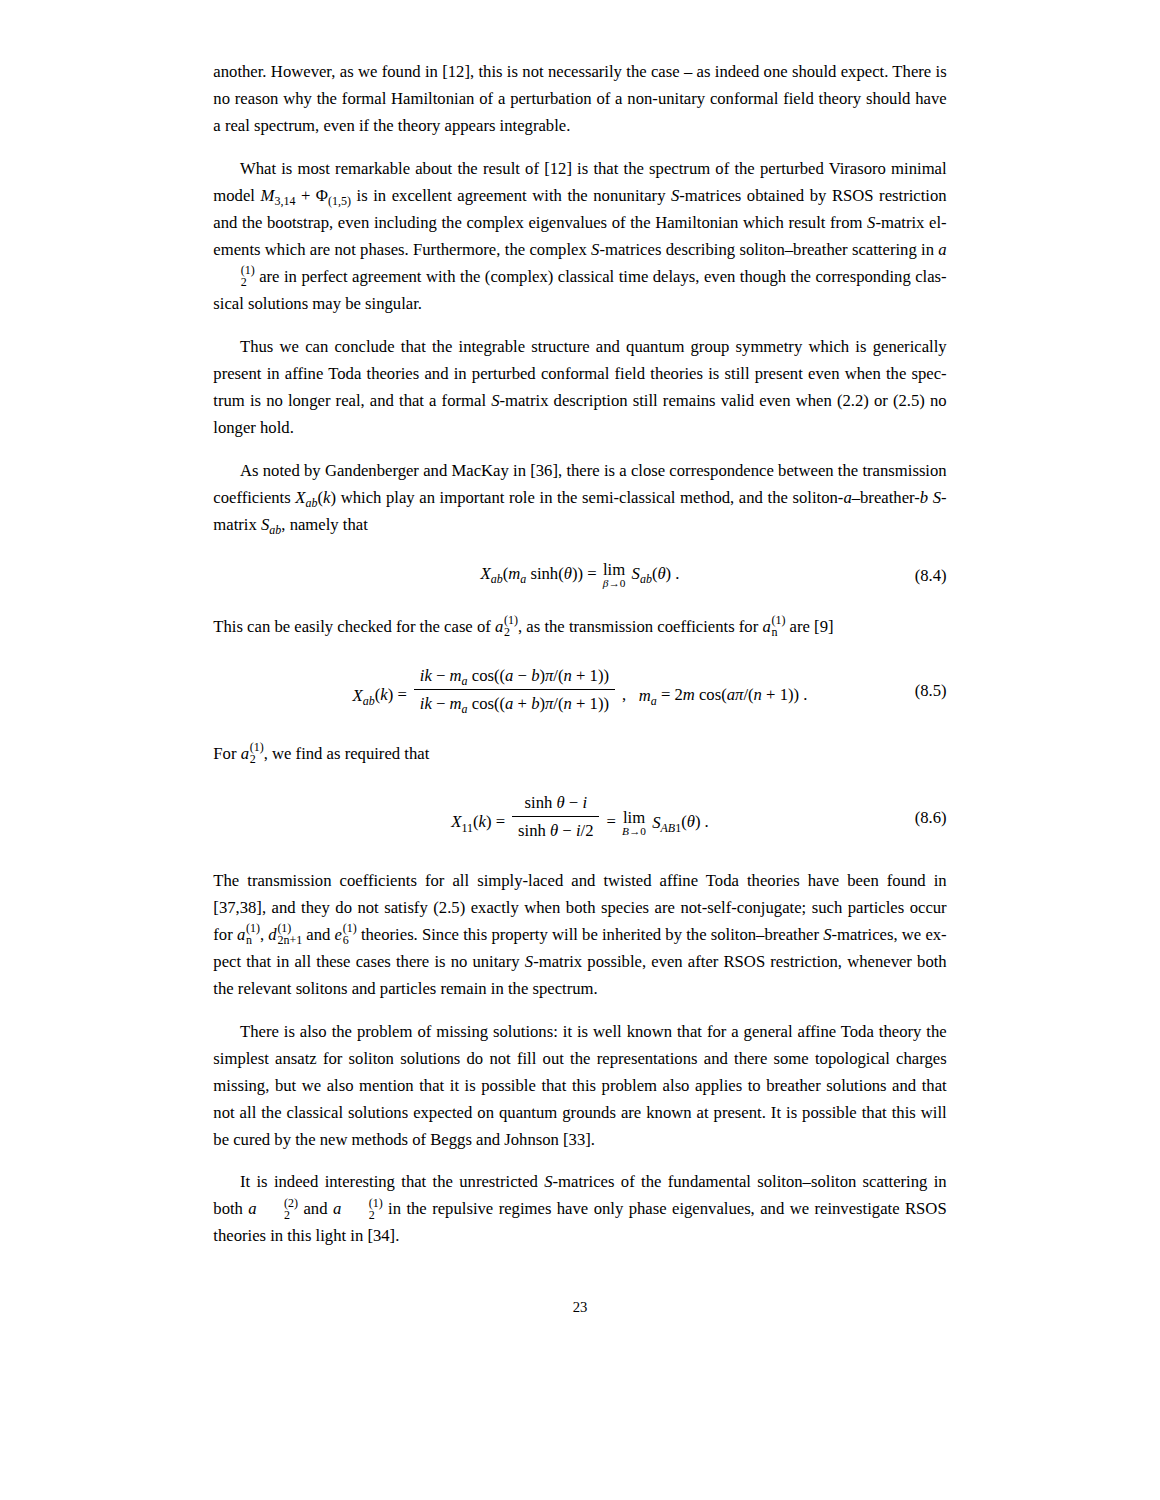another. However, as we found in [12], this is not necessarily the case – as indeed one should expect. There is no reason why the formal Hamiltonian of a perturbation of a non-unitary conformal field theory should have a real spectrum, even if the theory appears integrable.
What is most remarkable about the result of [12] is that the spectrum of the perturbed Virasoro minimal model M3,14 + Φ(1,5) is in excellent agreement with the nonunitary S-matrices obtained by RSOS restriction and the bootstrap, even including the complex eigenvalues of the Hamiltonian which result from S-matrix elements which are not phases. Furthermore, the complex S-matrices describing soliton–breather scattering in a(1) 2 are in perfect agreement with the (complex) classical time delays, even though the corresponding classical solutions may be singular.
Thus we can conclude that the integrable structure and quantum group symmetry which is generically present in affine Toda theories and in perturbed conformal field theories is still present even when the spectrum is no longer real, and that a formal S-matrix description still remains valid even when (2.2) or (2.5) no longer hold.
As noted by Gandenberger and MacKay in [36], there is a close correspondence between the transmission coefficients Xab(k) which play an important role in the semi-classical method, and the soliton-a–breather-b S-matrix Sab, namely that
Xab(ma sinh(θ)) = lim β→0 Sab(θ) . (8.4)
This can be easily checked for the case of a(1) 2, as the transmission coefficients for a(1) n are [9]
Xab(k) = ik − ma cos((a − b)π/(n + 1)) ik − ma cos((a + b)π/(n + 1)) , ma = 2m cos(aπ/(n + 1)) . (8.5)
For a(1) 2, we find as required that
X11(k) = sinh θ − i sinh θ − i/2 = lim B→0 SAB1(θ) . (8.6)
The transmission coefficients for all simply-laced and twisted affine Toda theories have been found in [37,38], and they do not satisfy (2.5) exactly when both species are not-self-conjugate; such particles occur for a(1) n, d(1) 2n+1 and e(1) 6 theories. Since this property will be inherited by the soliton–breather S-matrices, we expect that in all these cases there is no unitary S-matrix possible, even after RSOS restriction, whenever both the relevant solitons and particles remain in the spectrum.
There is also the problem of missing solutions: it is well known that for a general affine Toda theory the simplest ansatz for soliton solutions do not fill out the representations and there some topological charges missing, but we also mention that it is possible that this problem also applies to breather solutions and that not all the classical solutions expected on quantum grounds are known at present. It is possible that this will be cured by the new methods of Beggs and Johnson [33].
It is indeed interesting that the unrestricted S-matrices of the fundamental soliton–soliton scattering in both a(2) 2 and a(1) 2 in the repulsive regimes have only phase eigenvalues, and we reinvestigate RSOS theories in this light in [34].
23